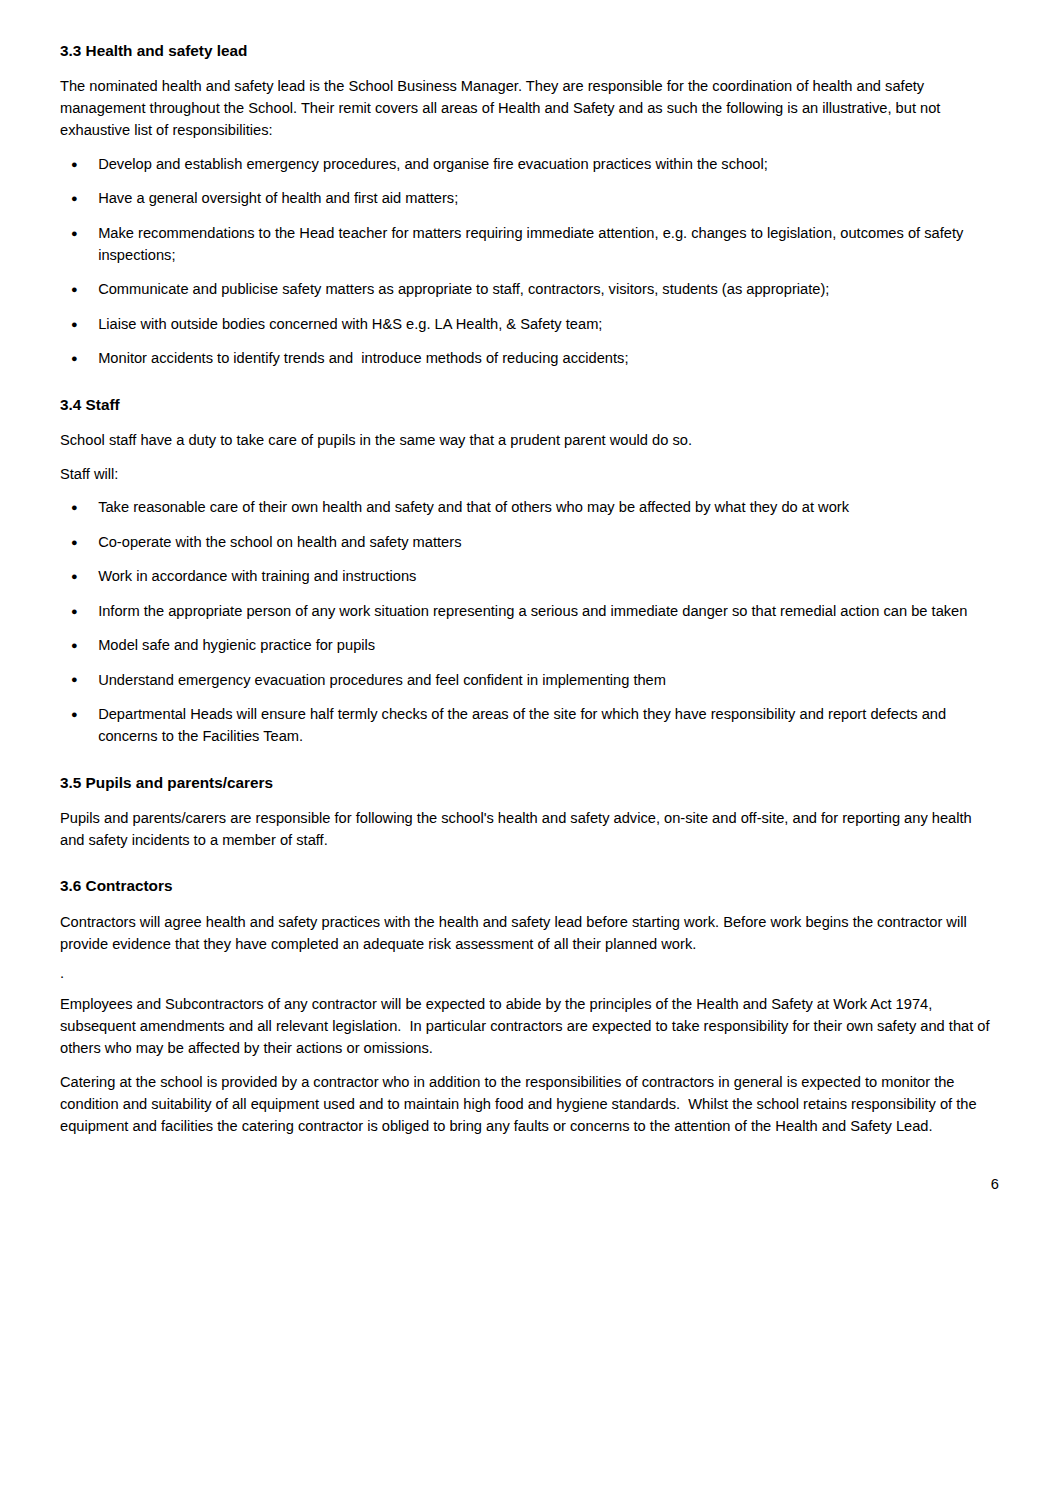3.3 Health and safety lead
The nominated health and safety lead is the School Business Manager. They are responsible for the coordination of health and safety management throughout the School. Their remit covers all areas of Health and Safety and as such the following is an illustrative, but not exhaustive list of responsibilities:
Develop and establish emergency procedures, and organise fire evacuation practices within the school;
Have a general oversight of health and first aid matters;
Make recommendations to the Head teacher for matters requiring immediate attention, e.g. changes to legislation, outcomes of safety inspections;
Communicate and publicise safety matters as appropriate to staff, contractors, visitors, students (as appropriate);
Liaise with outside bodies concerned with H&S e.g. LA Health, & Safety team;
Monitor accidents to identify trends and introduce methods of reducing accidents;
3.4 Staff
School staff have a duty to take care of pupils in the same way that a prudent parent would do so.
Staff will:
Take reasonable care of their own health and safety and that of others who may be affected by what they do at work
Co-operate with the school on health and safety matters
Work in accordance with training and instructions
Inform the appropriate person of any work situation representing a serious and immediate danger so that remedial action can be taken
Model safe and hygienic practice for pupils
Understand emergency evacuation procedures and feel confident in implementing them
Departmental Heads will ensure half termly checks of the areas of the site for which they have responsibility and report defects and concerns to the Facilities Team.
3.5 Pupils and parents/carers
Pupils and parents/carers are responsible for following the school's health and safety advice, on-site and off-site, and for reporting any health and safety incidents to a member of staff.
3.6 Contractors
Contractors will agree health and safety practices with the health and safety lead before starting work. Before work begins the contractor will provide evidence that they have completed an adequate risk assessment of all their planned work.
.
Employees and Subcontractors of any contractor will be expected to abide by the principles of the Health and Safety at Work Act 1974, subsequent amendments and all relevant legislation. In particular contractors are expected to take responsibility for their own safety and that of others who may be affected by their actions or omissions.
Catering at the school is provided by a contractor who in addition to the responsibilities of contractors in general is expected to monitor the condition and suitability of all equipment used and to maintain high food and hygiene standards. Whilst the school retains responsibility of the equipment and facilities the catering contractor is obliged to bring any faults or concerns to the attention of the Health and Safety Lead.
6